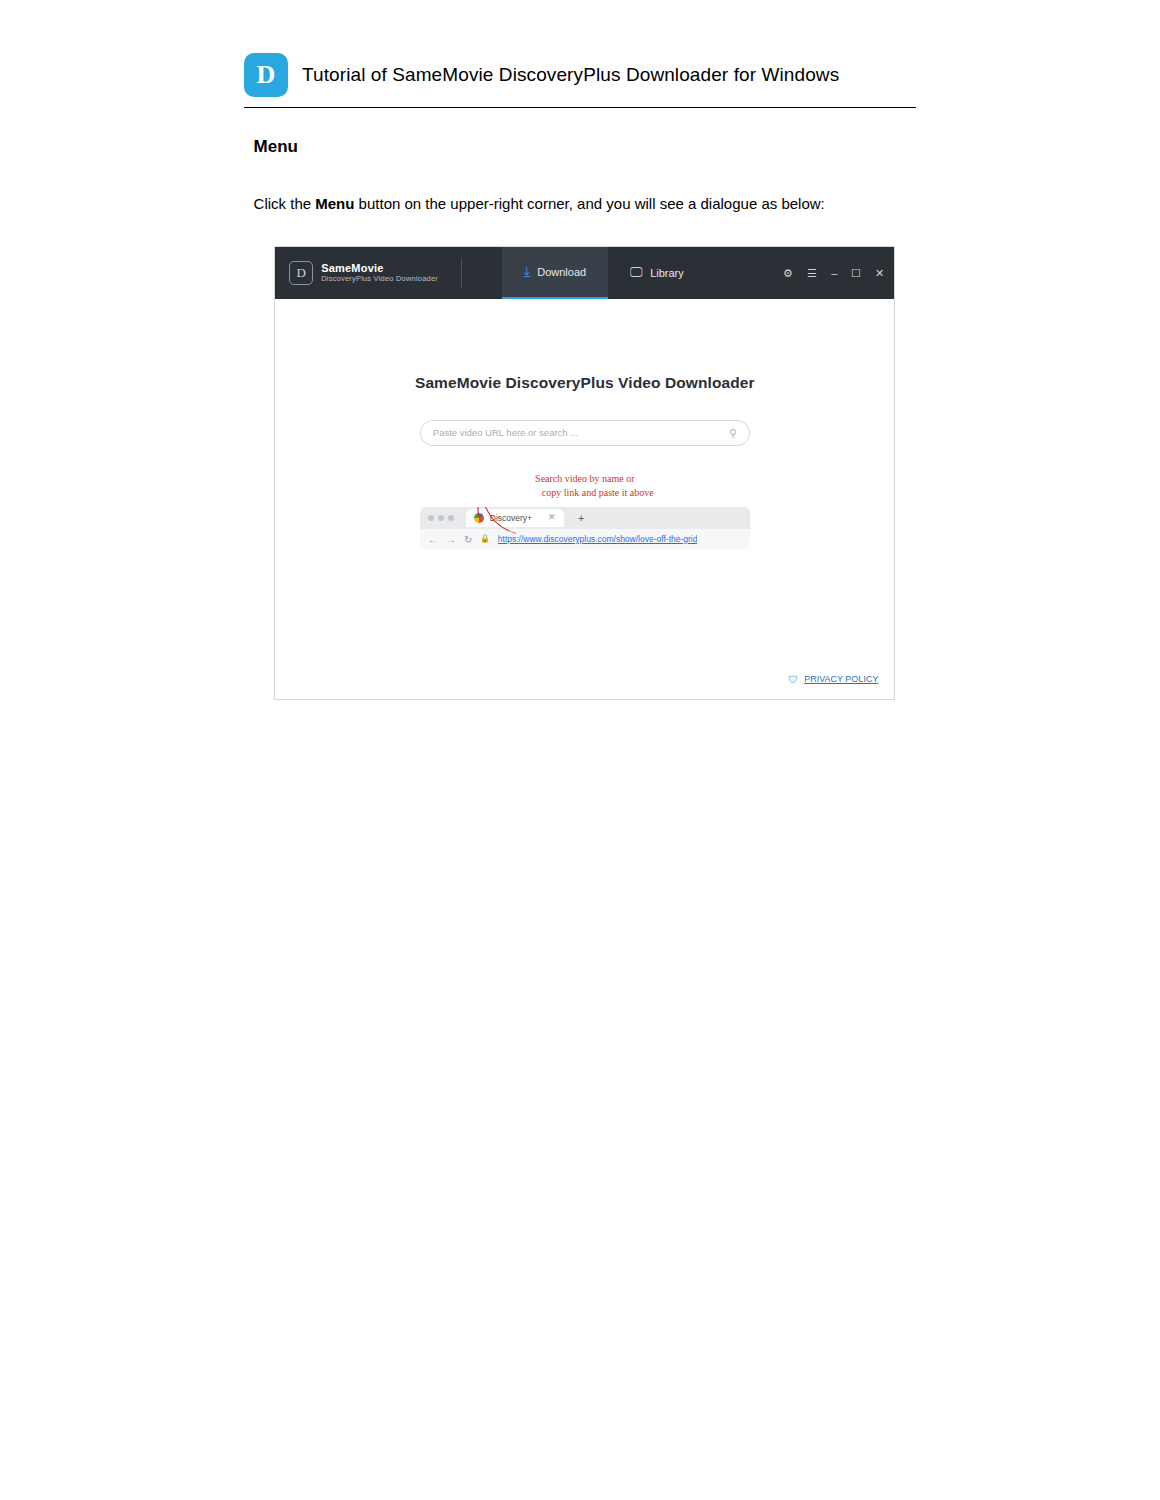D
Tutorial of SameMovie DiscoveryPlus Downloader for Windows
Menu
Click the Menu button on the upper-right corner, and you will see a dialogue as below:
D
SameMovie
DiscoveryPlus Video Downloader
⤓Download
🖵Library
⚙ ☰ – ☐ ✕
SameMovie DiscoveryPlus Video Downloader
Paste video URL here or search ... ⚲
Search video by name or
copy link and paste it above
Discovery+ ✕
+
← → ↻ 🔒 https://www.discoveryplus.com/show/love-off-the-grid
🛡 PRIVACY POLICY